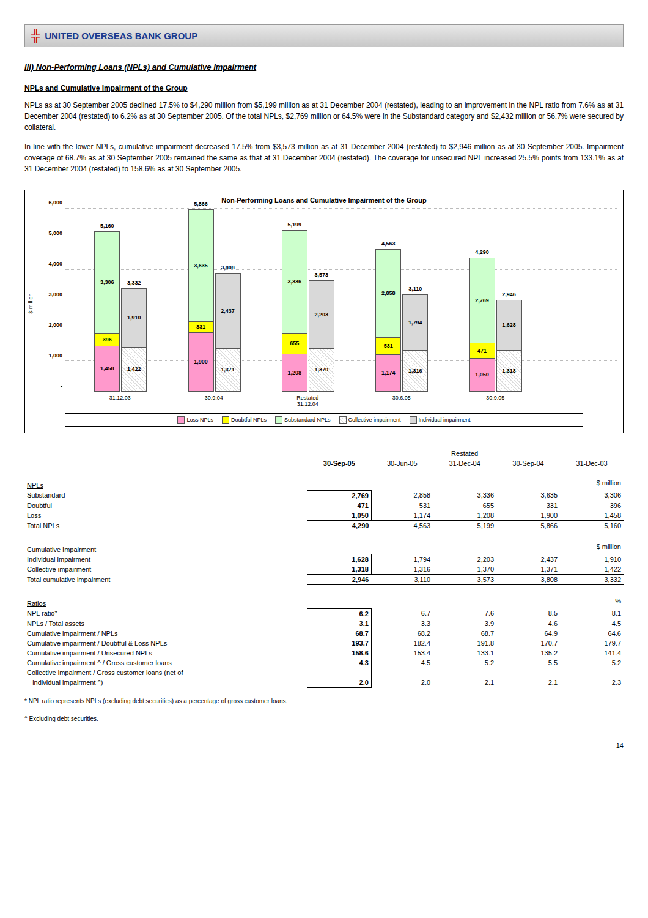╬ UNITED OVERSEAS BANK GROUP
III) Non-Performing Loans (NPLs) and Cumulative Impairment
NPLs and Cumulative Impairment of the Group
NPLs as at 30 September 2005 declined 17.5% to $4,290 million from $5,199 million as at 31 December 2004 (restated), leading to an improvement in the NPL ratio from 7.6% as at 31 December 2004 (restated) to 6.2% as at 30 September 2005. Of the total NPLs, $2,769 million or 64.5% were in the Substandard category and $2,432 million or 56.7% were secured by collateral.
In line with the lower NPLs, cumulative impairment decreased 17.5% from $3,573 million as at 31 December 2004 (restated) to $2,946 million as at 30 September 2005. Impairment coverage of 68.7% as at 30 September 2005 remained the same as that at 31 December 2004 (restated). The coverage for unsecured NPL increased 25.5% points from 133.1% as at 31 December 2004 (restated) to 158.6% as at 30 September 2005.
Non-Performing Loans and Cumulative Impairment of the Group
$ million 6,000 5,000 4,000 3,000 2,000 1,000 -
5,160
3,306
396
1,458
3,332
1,910
1,422
5,866
3,635
331
1,900
3,808
2,437
1,371
5,199
3,336
655
1,208
3,573
2,203
1,370
4,563
2,858
531
1,174
3,110
1,794
1,316
4,290
2,769
471
1,050
2,946
1,628
1,318
31.12.03
30.9.04
Restated
31.12.04
30.6.05
30.9.05
Loss NPLs Doubtful NPLs Substandard NPLs Collective impairment Individual impairment
| | | | Restated | | |
| | 30-Sep-05 | 30-Jun-05 | 31-Dec-04 | 30-Sep-04 | 31-Dec-03 |
| NPLs | $ million |
| Substandard | 2,769 | 2,858 | 3,336 | 3,635 | 3,306 |
| Doubtful | 471 | 531 | 655 | 331 | 396 |
| Loss | 1,050 | 1,174 | 1,208 | 1,900 | 1,458 |
| Total NPLs | 4,290 | 4,563 | 5,199 | 5,866 | 5,160 |
| Cumulative Impairment | $ million |
| Individual impairment | 1,628 | 1,794 | 2,203 | 2,437 | 1,910 |
| Collective impairment | 1,318 | 1,316 | 1,370 | 1,371 | 1,422 |
| Total cumulative impairment | 2,946 | 3,110 | 3,573 | 3,808 | 3,332 |
| Ratios | % |
| NPL ratio* | 6.2 | 6.7 | 7.6 | 8.5 | 8.1 |
| NPLs / Total assets | 3.1 | 3.3 | 3.9 | 4.6 | 4.5 |
| Cumulative impairment / NPLs | 68.7 | 68.2 | 68.7 | 64.9 | 64.6 |
| Cumulative impairment / Doubtful & Loss NPLs | 193.7 | 182.4 | 191.8 | 170.7 | 179.7 |
| Cumulative impairment / Unsecured NPLs | 158.6 | 153.4 | 133.1 | 135.2 | 141.4 |
| Cumulative impairment ^ / Gross customer loans | 4.3 | 4.5 | 5.2 | 5.5 | 5.2 |
| Collective impairment / Gross customer loans (net of | | | | | |
| individual impairment ^) | 2.0 | 2.0 | 2.1 | 2.1 | 2.3 |
* NPL ratio represents NPLs (excluding debt securities) as a percentage of gross customer loans.
^ Excluding debt securities.
14